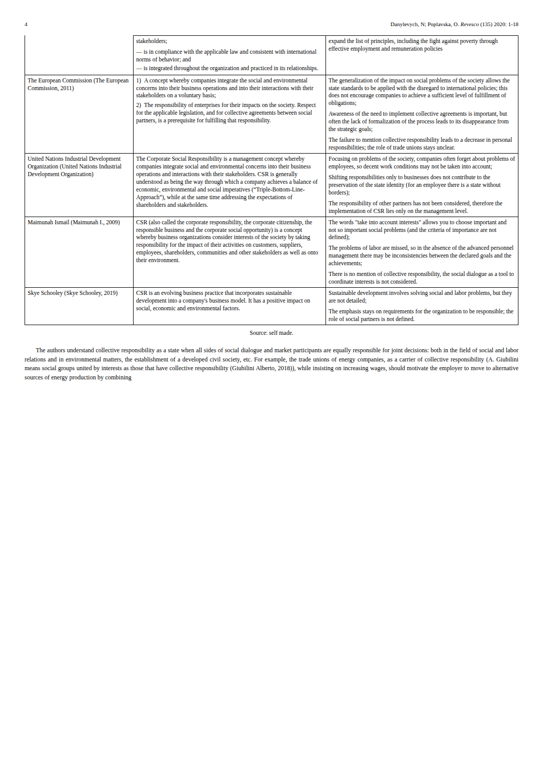4
Danylevych, N; Poplavska, O. Revesco (135) 2020: 1-18
| | stakeholders; — is in compliance with the applicable law and consistent with international norms of behavior; and — is integrated throughout the organization and practiced in its relationships. | expand the list of principles, including the fight against poverty through effective employment and remuneration policies |
| The European Commission (The European Commission, 2011) | 1) A concept whereby companies integrate the social and environmental concerns into their business operations and into their interactions with their stakeholders on a voluntary basis; 2) The responsibility of enterprises for their impacts on the society. Respect for the applicable legislation, and for collective agreements between social partners, is a prerequisite for fulfilling that responsibility. | The generalization of the impact on social problems of the society allows the state standards to be applied with the disregard to international policies; this does not encourage companies to achieve a sufficient level of fulfillment of obligations; Awareness of the need to implement collective agreements is important, but often the lack of formalization of the process leads to its disappearance from the strategic goals; The failure to mention collective responsibility leads to a decrease in personal responsibilities; the role of trade unions stays unclear. |
| United Nations Industrial Development Organization (United Nations Industrial Development Organization) | The Corporate Social Responsibility is a management concept whereby companies integrate social and environmental concerns into their business operations and interactions with their stakeholders. CSR is generally understood as being the way through which a company achieves a balance of economic, environmental and social imperatives (“Triple-Bottom-Line- Approach”), while at the same time addressing the expectations of shareholders and stakeholders. | Focusing on problems of the society, companies often forget about problems of employees, so decent work conditions may not be taken into account; Shifting responsibilities only to businesses does not contribute to the preservation of the state identity (for an employee there is a state without borders); The responsibility of other partners has not been considered, therefore the implementation of CSR lies only on the management level. |
| Maimunah Ismail (Maimunah I., 2009) | CSR (also called the corporate responsibility, the corporate citizenship, the responsible business and the corporate social opportunity) is a concept whereby business organizations consider interests of the society by taking responsibility for the impact of their activities on customers, suppliers, employees, shareholders, communities and other stakeholders as well as onto their environment. | The words "take into account interests" allows you to choose important and not so important social problems (and the criteria of importance are not defined); The problems of labor are missed, so in the absence of the advanced personnel management there may be inconsistencies between the declared goals and the achievements; There is no mention of collective responsibility, the social dialogue as a tool to coordinate interests is not considered. |
| Skye Schooley (Skye Schooley, 2019) | CSR is an evolving business practice that incorporates sustainable development into a company's business model. It has a positive impact on social, economic and environmental factors. | Sustainable development involves solving social and labor problems, but they are not detailed; The emphasis stays on requirements for the organization to be responsible; the role of social partners is not defined. |
Source: self made.
The authors understand collective responsibility as a state when all sides of social dialogue and market participants are equally responsible for joint decisions: both in the field of social and labor relations and in environmental matters, the establishment of a developed civil society, etc. For example, the trade unions of energy companies, as a carrier of collective responsibility (A. Giubilini means social groups united by interests as those that have collective responsibility (Giubilini Alberto, 2018)), while insisting on increasing wages, should motivate the employer to move to alternative sources of energy production by combining